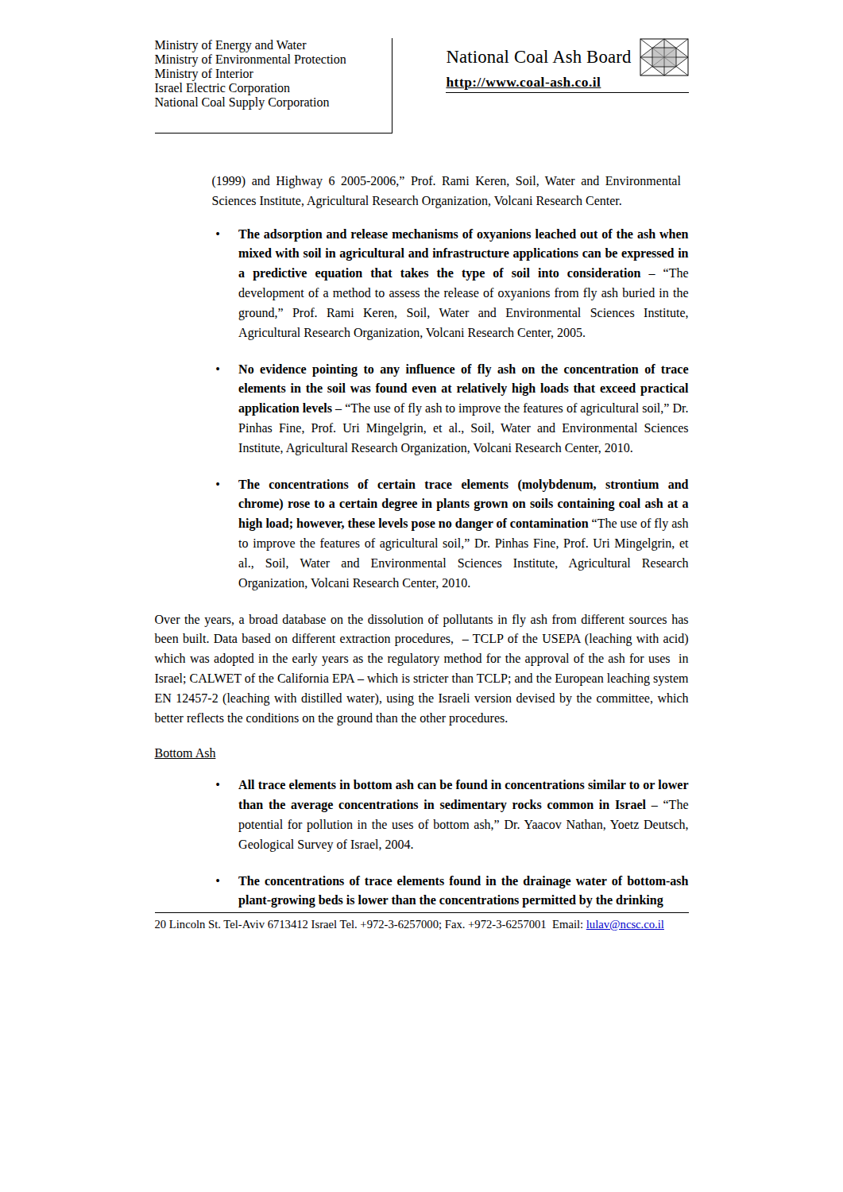Ministry of Energy and Water
Ministry of Environmental Protection
Ministry of Interior
Israel Electric Corporation
National Coal Supply Corporation
National Coal Ash Board
http://www.coal-ash.co.il
(1999) and Highway 6 2005-2006,” Prof. Rami Keren, Soil, Water and Environmental Sciences Institute, Agricultural Research Organization, Volcani Research Center.
The adsorption and release mechanisms of oxyanions leached out of the ash when mixed with soil in agricultural and infrastructure applications can be expressed in a predictive equation that takes the type of soil into consideration – “The development of a method to assess the release of oxyanions from fly ash buried in the ground,” Prof. Rami Keren, Soil, Water and Environmental Sciences Institute, Agricultural Research Organization, Volcani Research Center, 2005.
No evidence pointing to any influence of fly ash on the concentration of trace elements in the soil was found even at relatively high loads that exceed practical application levels – “The use of fly ash to improve the features of agricultural soil,” Dr. Pinhas Fine, Prof. Uri Mingelgrin, et al., Soil, Water and Environmental Sciences Institute, Agricultural Research Organization, Volcani Research Center, 2010.
The concentrations of certain trace elements (molybdenum, strontium and chrome) rose to a certain degree in plants grown on soils containing coal ash at a high load; however, these levels pose no danger of contamination “The use of fly ash to improve the features of agricultural soil,” Dr. Pinhas Fine, Prof. Uri Mingelgrin, et al., Soil, Water and Environmental Sciences Institute, Agricultural Research Organization, Volcani Research Center, 2010.
Over the years, a broad database on the dissolution of pollutants in fly ash from different sources has been built. Data based on different extraction procedures, – TCLP of the USEPA (leaching with acid) which was adopted in the early years as the regulatory method for the approval of the ash for uses in Israel; CALWET of the California EPA – which is stricter than TCLP; and the European leaching system EN 12457-2 (leaching with distilled water), using the Israeli version devised by the committee, which better reflects the conditions on the ground than the other procedures.
Bottom Ash
All trace elements in bottom ash can be found in concentrations similar to or lower than the average concentrations in sedimentary rocks common in Israel – “The potential for pollution in the uses of bottom ash,” Dr. Yaacov Nathan, Yoetz Deutsch, Geological Survey of Israel, 2004.
The concentrations of trace elements found in the drainage water of bottom-ash plant-growing beds is lower than the concentrations permitted by the drinking
20 Lincoln St. Tel-Aviv 6713412 Israel Tel. +972-3-6257000; Fax. +972-3-6257001 Email: lulav@ncsc.co.il